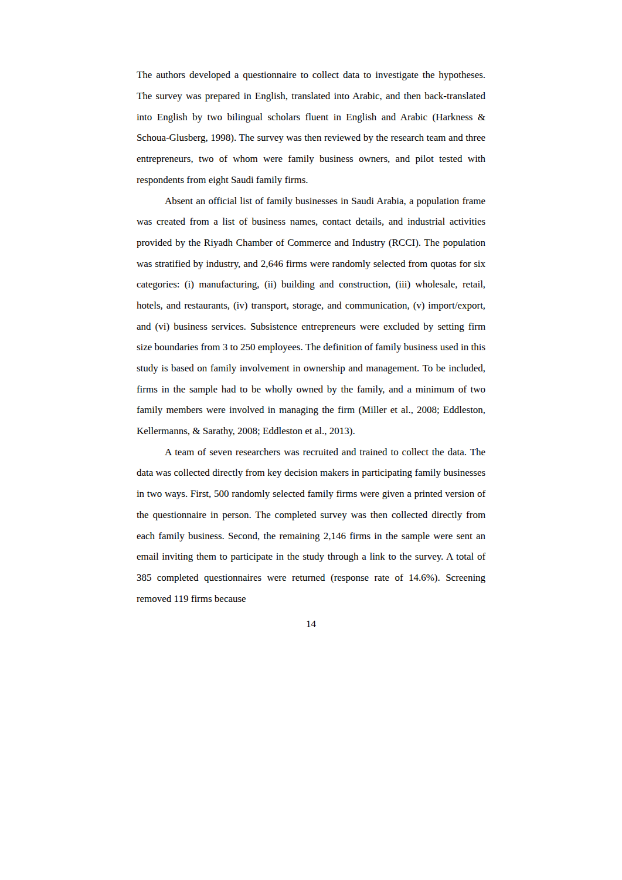The authors developed a questionnaire to collect data to investigate the hypotheses. The survey was prepared in English, translated into Arabic, and then back-translated into English by two bilingual scholars fluent in English and Arabic (Harkness & Schoua-Glusberg, 1998). The survey was then reviewed by the research team and three entrepreneurs, two of whom were family business owners, and pilot tested with respondents from eight Saudi family firms.
Absent an official list of family businesses in Saudi Arabia, a population frame was created from a list of business names, contact details, and industrial activities provided by the Riyadh Chamber of Commerce and Industry (RCCI). The population was stratified by industry, and 2,646 firms were randomly selected from quotas for six categories: (i) manufacturing, (ii) building and construction, (iii) wholesale, retail, hotels, and restaurants, (iv) transport, storage, and communication, (v) import/export, and (vi) business services. Subsistence entrepreneurs were excluded by setting firm size boundaries from 3 to 250 employees. The definition of family business used in this study is based on family involvement in ownership and management. To be included, firms in the sample had to be wholly owned by the family, and a minimum of two family members were involved in managing the firm (Miller et al., 2008; Eddleston, Kellermanns, & Sarathy, 2008; Eddleston et al., 2013).
A team of seven researchers was recruited and trained to collect the data. The data was collected directly from key decision makers in participating family businesses in two ways. First, 500 randomly selected family firms were given a printed version of the questionnaire in person. The completed survey was then collected directly from each family business. Second, the remaining 2,146 firms in the sample were sent an email inviting them to participate in the study through a link to the survey. A total of 385 completed questionnaires were returned (response rate of 14.6%). Screening removed 119 firms because
14